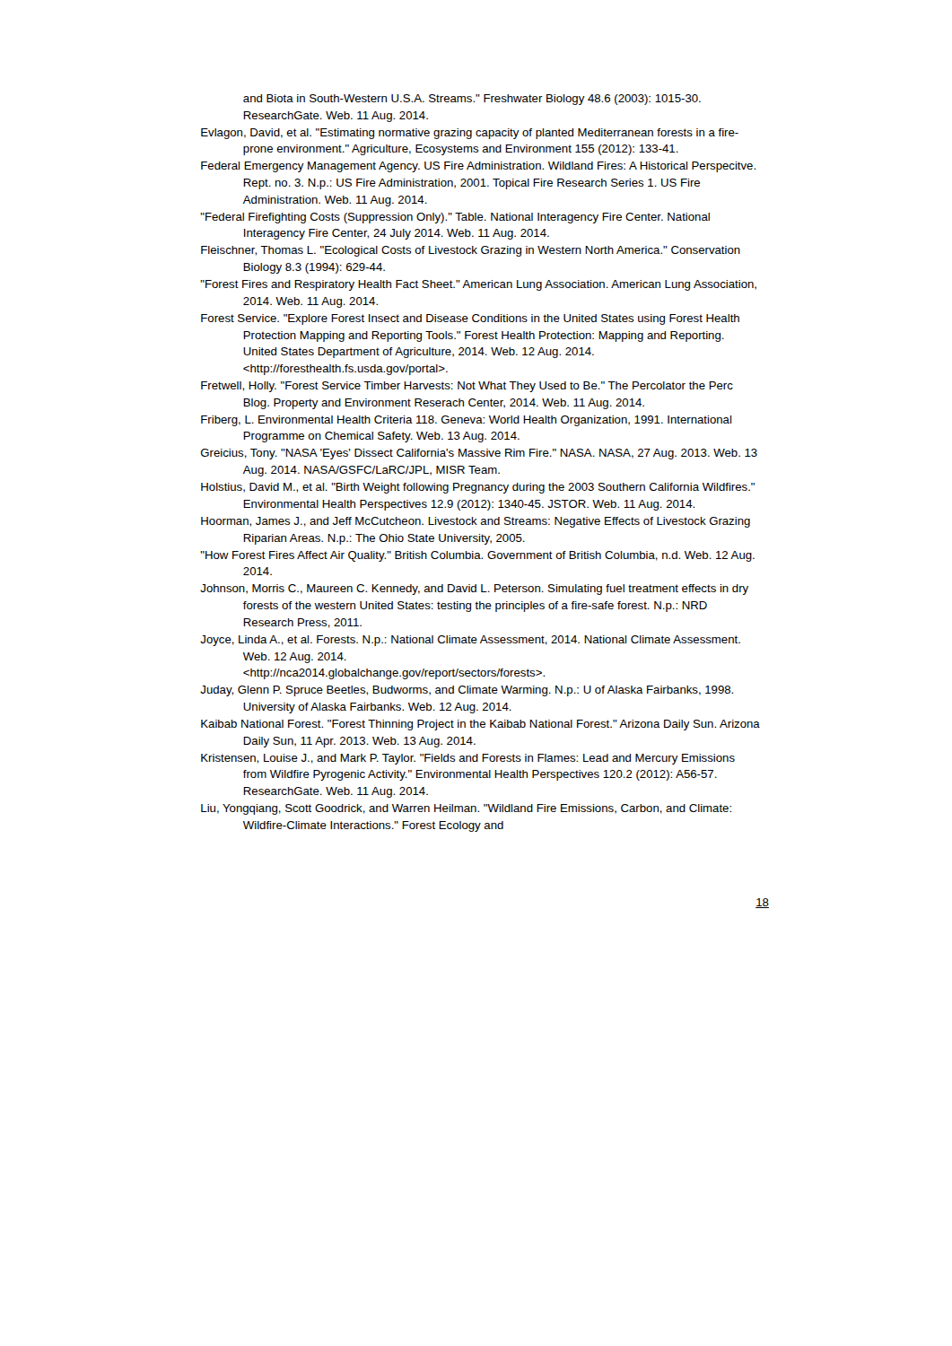and Biota in South-Western U.S.A. Streams." Freshwater Biology 48.6 (2003): 1015-30. ResearchGate. Web. 11 Aug. 2014.
Evlagon, David, et al. "Estimating normative grazing capacity of planted Mediterranean forests in a fire-prone environment." Agriculture, Ecosystems and Environment 155 (2012): 133-41.
Federal Emergency Management Agency. US Fire Administration. Wildland Fires: A Historical Perspecitve. Rept. no. 3. N.p.: US Fire Administration, 2001. Topical Fire Research Series 1. US Fire Administration. Web. 11 Aug. 2014.
"Federal Firefighting Costs (Suppression Only)." Table. National Interagency Fire Center. National Interagency Fire Center, 24 July 2014. Web. 11 Aug. 2014.
Fleischner, Thomas L. "Ecological Costs of Livestock Grazing in Western North America." Conservation Biology 8.3 (1994): 629-44.
"Forest Fires and Respiratory Health Fact Sheet." American Lung Association. American Lung Association, 2014. Web. 11 Aug. 2014.
Forest Service. "Explore Forest Insect and Disease Conditions in the United States using Forest Health Protection Mapping and Reporting Tools." Forest Health Protection: Mapping and Reporting. United States Department of Agriculture, 2014. Web. 12 Aug. 2014. <http://foresthealth.fs.usda.gov/portal>.
Fretwell, Holly. "Forest Service Timber Harvests: Not What They Used to Be." The Percolator the Perc Blog. Property and Environment Reserach Center, 2014. Web. 11 Aug. 2014.
Friberg, L. Environmental Health Criteria 118. Geneva: World Health Organization, 1991. International Programme on Chemical Safety. Web. 13 Aug. 2014.
Greicius, Tony. "NASA 'Eyes' Dissect California's Massive Rim Fire." NASA. NASA, 27 Aug. 2013. Web. 13 Aug. 2014. NASA/GSFC/LaRC/JPL, MISR Team.
Holstius, David M., et al. "Birth Weight following Pregnancy during the 2003 Southern California Wildfires." Environmental Health Perspectives 12.9 (2012): 1340-45. JSTOR. Web. 11 Aug. 2014.
Hoorman, James J., and Jeff McCutcheon. Livestock and Streams: Negative Effects of Livestock Grazing Riparian Areas. N.p.: The Ohio State University, 2005.
"How Forest Fires Affect Air Quality." British Columbia. Government of British Columbia, n.d. Web. 12 Aug. 2014.
Johnson, Morris C., Maureen C. Kennedy, and David L. Peterson. Simulating fuel treatment effects in dry forests of the western United States: testing the principles of a fire-safe forest. N.p.: NRD Research Press, 2011.
Joyce, Linda A., et al. Forests. N.p.: National Climate Assessment, 2014. National Climate Assessment. Web. 12 Aug. 2014. <http://nca2014.globalchange.gov/report/sectors/forests>.
Juday, Glenn P. Spruce Beetles, Budworms, and Climate Warming. N.p.: U of Alaska Fairbanks, 1998. University of Alaska Fairbanks. Web. 12 Aug. 2014.
Kaibab National Forest. "Forest Thinning Project in the Kaibab National Forest." Arizona Daily Sun. Arizona Daily Sun, 11 Apr. 2013. Web. 13 Aug. 2014.
Kristensen, Louise J., and Mark P. Taylor. "Fields and Forests in Flames: Lead and Mercury Emissions from Wildfire Pyrogenic Activity." Environmental Health Perspectives 120.2 (2012): A56-57. ResearchGate. Web. 11 Aug. 2014.
Liu, Yongqiang, Scott Goodrick, and Warren Heilman. "Wildland Fire Emissions, Carbon, and Climate: Wildfire-Climate Interactions." Forest Ecology and
18